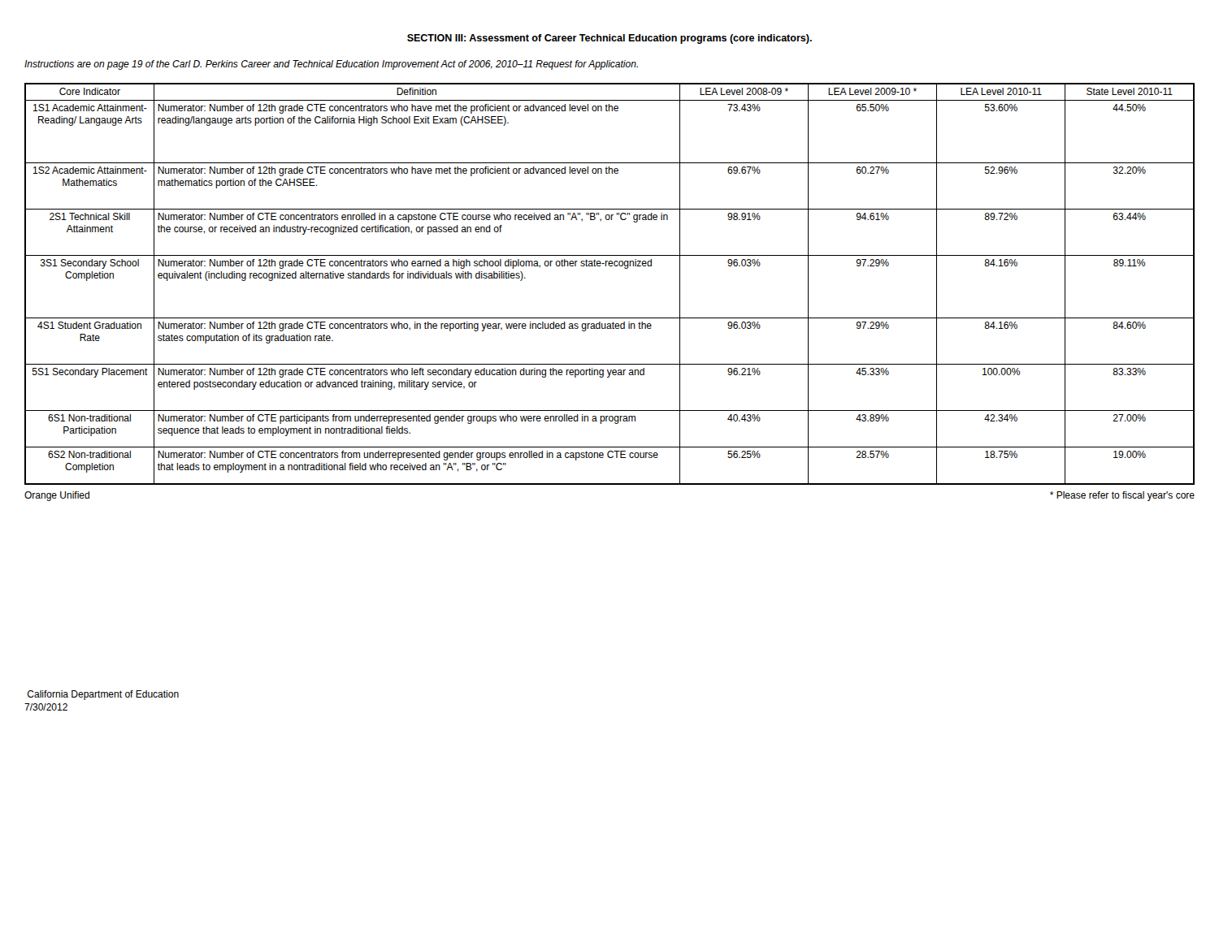SECTION III: Assessment of Career Technical Education programs (core indicators).
Instructions are on page 19 of the Carl D. Perkins Career and Technical Education Improvement Act of 2006, 2010–11 Request for Application.
| Core Indicator | Definition | LEA Level 2008-09 * | LEA Level 2009-10 * | LEA Level 2010-11 | State Level 2010-11 |
| --- | --- | --- | --- | --- | --- |
| 1S1 Academic Attainment-Reading/ Langauge Arts | Numerator: Number of 12th grade CTE concentrators who have met the proficient or advanced level on the reading/langauge arts portion of the California High School Exit Exam (CAHSEE). | 73.43% | 65.50% | 53.60% | 44.50% |
| 1S2 Academic Attainment-Mathematics | Numerator: Number of 12th grade CTE concentrators who have met the proficient or advanced level on the mathematics portion of the CAHSEE. | 69.67% | 60.27% | 52.96% | 32.20% |
| 2S1 Technical Skill Attainment | Numerator: Number of CTE concentrators enrolled in a capstone CTE course who received an "A", "B", or "C" grade in the course, or received an industry-recognized certification, or passed an end of | 98.91% | 94.61% | 89.72% | 63.44% |
| 3S1 Secondary School Completion | Numerator: Number of 12th grade CTE concentrators who earned a high school diploma, or other state-recognized equivalent (including recognized alternative standards for individuals with disabilities). | 96.03% | 97.29% | 84.16% | 89.11% |
| 4S1 Student Graduation Rate | Numerator: Number of 12th grade CTE concentrators who, in the reporting year, were included as graduated in the states computation of its graduation rate. | 96.03% | 97.29% | 84.16% | 84.60% |
| 5S1 Secondary Placement | Numerator: Number of 12th grade CTE concentrators who left secondary education during the reporting year and entered postsecondary education or advanced training, military service, or | 96.21% | 45.33% | 100.00% | 83.33% |
| 6S1 Non-traditional Participation | Numerator: Number of CTE participants from underrepresented gender groups who were enrolled in a program sequence that leads to employment in nontraditional fields. | 40.43% | 43.89% | 42.34% | 27.00% |
| 6S2 Non-traditional Completion | Numerator: Number of CTE concentrators from underrepresented gender groups enrolled in a capstone CTE course that leads to employment in a nontraditional field who received an "A", "B", or "C" | 56.25% | 28.57% | 18.75% | 19.00% |
Orange Unified * Please refer to fiscal year's core
California Department of Education
7/30/2012